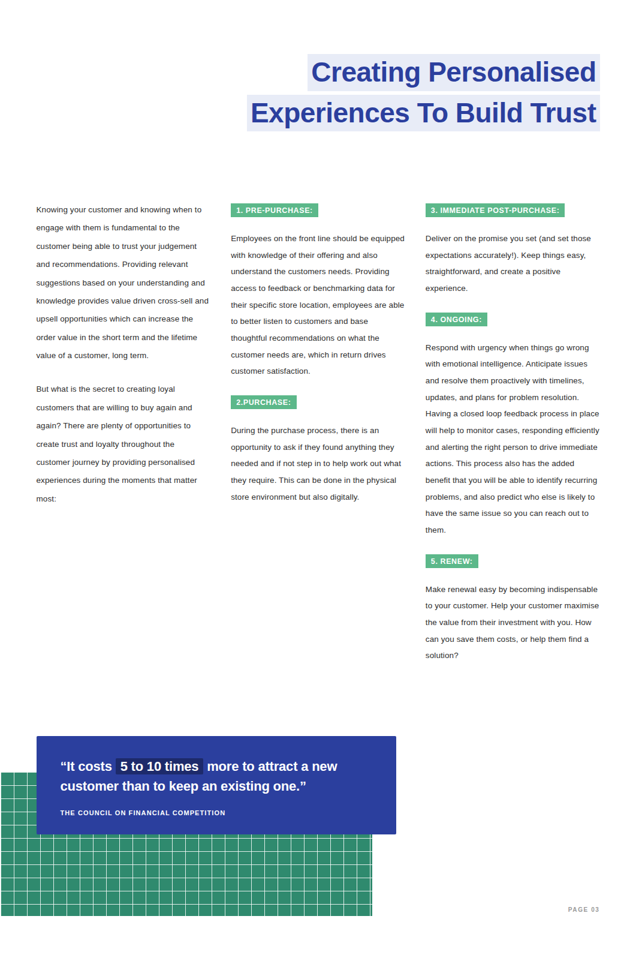Creating Personalised
Experiences To Build Trust
Knowing your customer and knowing when to engage with them is fundamental to the customer being able to trust your judgement and recommendations. Providing relevant suggestions based on your understanding and knowledge provides value driven cross-sell and upsell opportunities which can increase the order value in the short term and the lifetime value of a customer, long term.
But what is the secret to creating loyal customers that are willing to buy again and again? There are plenty of opportunities to create trust and loyalty throughout the customer journey by providing personalised experiences during the moments that matter most:
1. PRE-PURCHASE:
Employees on the front line should be equipped with knowledge of their offering and also understand the customers needs. Providing access to feedback or benchmarking data for their specific store location, employees are able to better listen to customers and base thoughtful recommendations on what the customer needs are, which in return drives customer satisfaction.
2.PURCHASE:
During the purchase process, there is an opportunity to ask if they found anything they needed and if not step in to help work out what they require. This can be done in the physical store environment but also digitally.
3. IMMEDIATE POST-PURCHASE:
Deliver on the promise you set (and set those expectations accurately!). Keep things easy, straightforward, and create a positive experience.
4. ONGOING:
Respond with urgency when things go wrong with emotional intelligence. Anticipate issues and resolve them proactively with timelines, updates, and plans for problem resolution. Having a closed loop feedback process in place will help to monitor cases, responding efficiently and alerting the right person to drive immediate actions. This process also has the added benefit that you will be able to identify recurring problems, and also predict who else is likely to have the same issue so you can reach out to them.
5. RENEW:
Make renewal easy by becoming indispensable to your customer. Help your customer maximise the value from their investment with you. How can you save them costs, or help them find a solution?
“It costs 5 to 10 times more to attract a new customer than to keep an existing one.”
THE COUNCIL ON FINANCIAL COMPETITION
PAGE 03